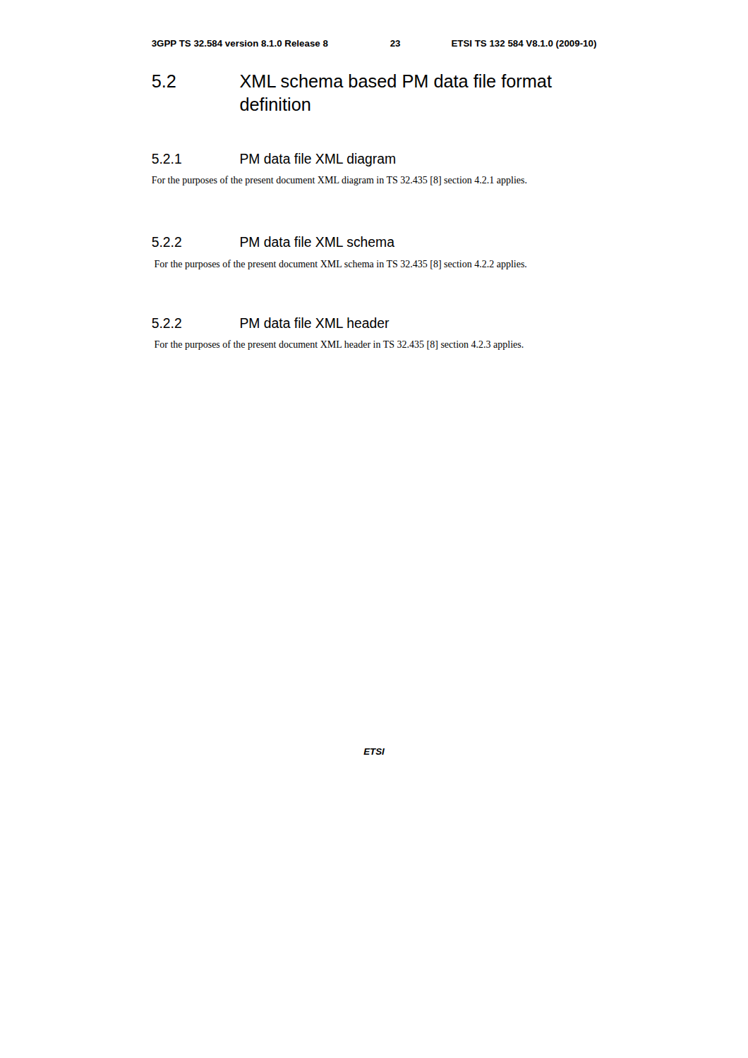3GPP TS 32.584 version 8.1.0 Release 8 23 ETSI TS 132 584 V8.1.0 (2009-10)
5.2 XML schema based PM data file format definition
5.2.1 PM data file XML diagram
For the purposes of the present document XML diagram in TS 32.435 [8] section 4.2.1 applies.
5.2.2 PM data file XML schema
For the purposes of the present document XML schema in TS 32.435 [8] section 4.2.2 applies.
5.2.2 PM data file XML header
For the purposes of the present document XML header in TS 32.435 [8] section 4.2.3 applies.
ETSI